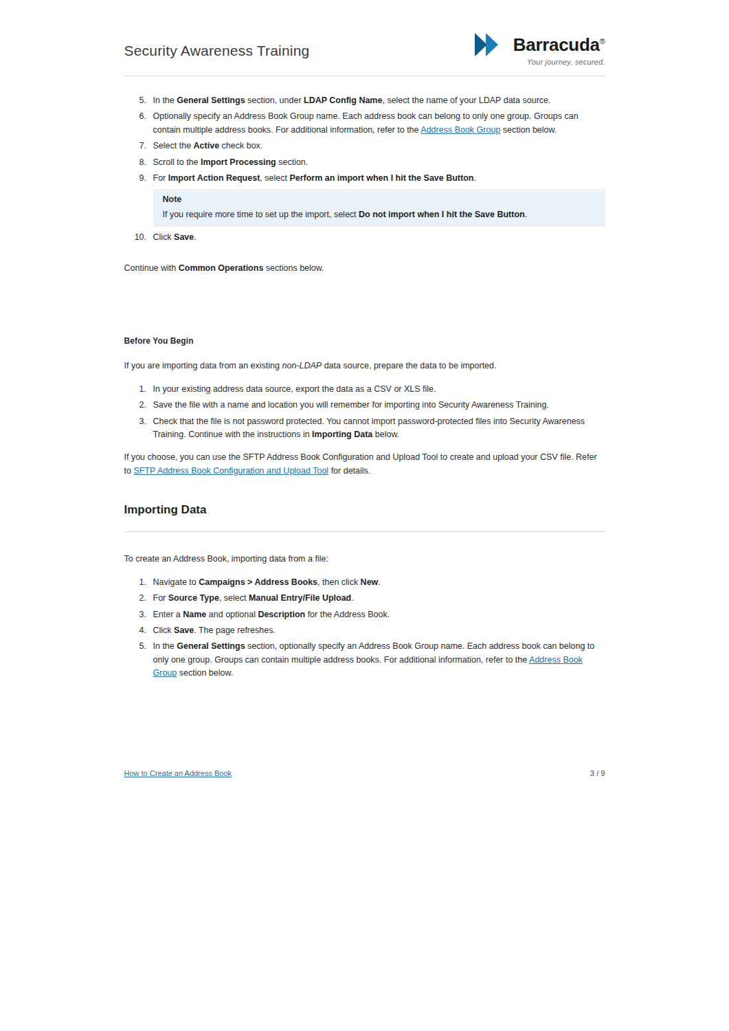Security Awareness Training
Barracuda®
Your journey, secured.
In the General Settings section, under LDAP Config Name, select the name of your LDAP data source.
Optionally specify an Address Book Group name. Each address book can belong to only one group. Groups can contain multiple address books. For additional information, refer to the Address Book Group section below.
Select the Active check box.
Scroll to the Import Processing section.
For Import Action Request, select Perform an import when I hit the Save Button.
Note
If you require more time to set up the import, select Do not import when I hit the Save Button.
Click Save.
Continue with Common Operations sections below.
Before You Begin
If you are importing data from an existing non-LDAP data source, prepare the data to be imported.
In your existing address data source, export the data as a CSV or XLS file.
Save the file with a name and location you will remember for importing into Security Awareness Training.
Check that the file is not password protected. You cannot import password-protected files into Security Awareness Training. Continue with the instructions in Importing Data below.
If you choose, you can use the SFTP Address Book Configuration and Upload Tool to create and upload your CSV file. Refer to SFTP Address Book Configuration and Upload Tool for details.
Importing Data
To create an Address Book, importing data from a file:
Navigate to Campaigns > Address Books, then click New.
For Source Type, select Manual Entry/File Upload.
Enter a Name and optional Description for the Address Book.
Click Save. The page refreshes.
In the General Settings section, optionally specify an Address Book Group name. Each address book can belong to only one group. Groups can contain multiple address books. For additional information, refer to the Address Book Group section below.
How to Create an Address Book 3 / 9